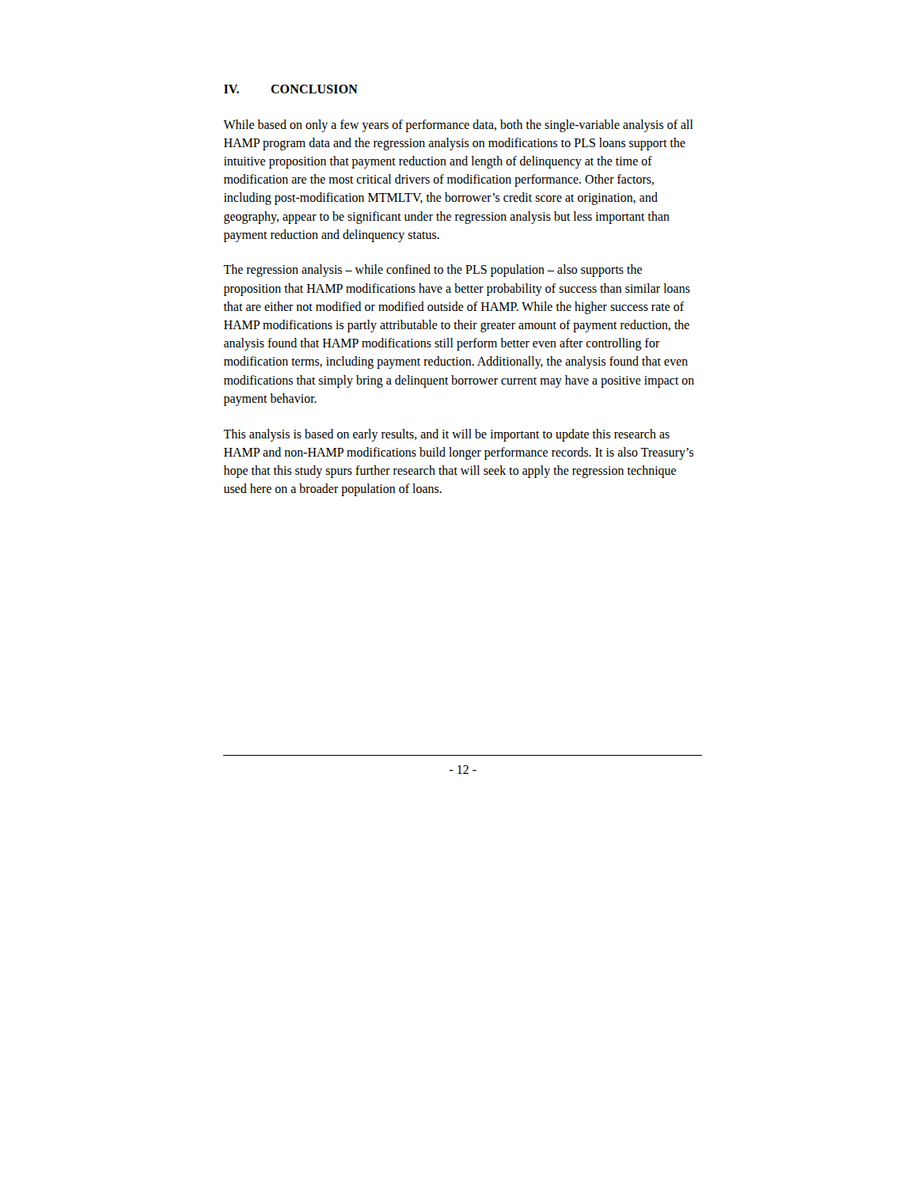IV. CONCLUSION
While based on only a few years of performance data, both the single-variable analysis of all HAMP program data and the regression analysis on modifications to PLS loans support the intuitive proposition that payment reduction and length of delinquency at the time of modification are the most critical drivers of modification performance. Other factors, including post-modification MTMLTV, the borrower’s credit score at origination, and geography, appear to be significant under the regression analysis but less important than payment reduction and delinquency status.
The regression analysis – while confined to the PLS population – also supports the proposition that HAMP modifications have a better probability of success than similar loans that are either not modified or modified outside of HAMP. While the higher success rate of HAMP modifications is partly attributable to their greater amount of payment reduction, the analysis found that HAMP modifications still perform better even after controlling for modification terms, including payment reduction. Additionally, the analysis found that even modifications that simply bring a delinquent borrower current may have a positive impact on payment behavior.
This analysis is based on early results, and it will be important to update this research as HAMP and non-HAMP modifications build longer performance records. It is also Treasury’s hope that this study spurs further research that will seek to apply the regression technique used here on a broader population of loans.
- 12 -